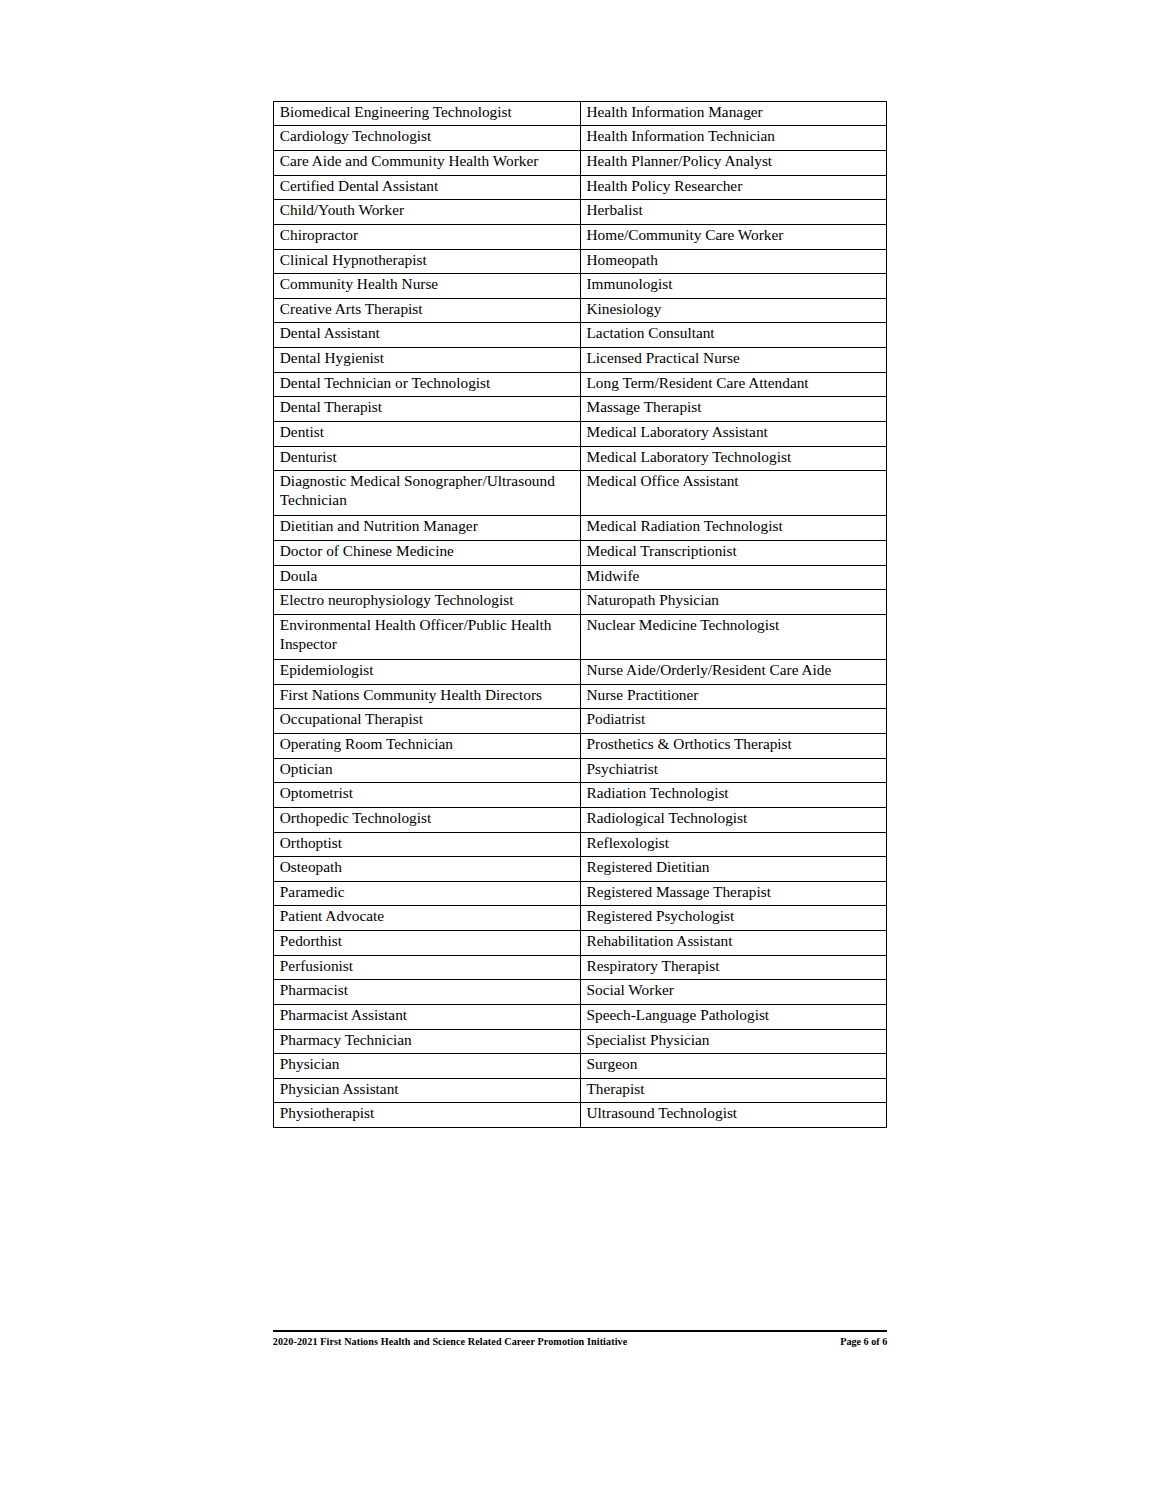| Biomedical Engineering Technologist | Health Information Manager |
| Cardiology Technologist | Health Information Technician |
| Care Aide and Community Health Worker | Health Planner/Policy Analyst |
| Certified Dental Assistant | Health Policy Researcher |
| Child/Youth Worker | Herbalist |
| Chiropractor | Home/Community Care Worker |
| Clinical Hypnotherapist | Homeopath |
| Community Health Nurse | Immunologist |
| Creative Arts Therapist | Kinesiology |
| Dental Assistant | Lactation Consultant |
| Dental Hygienist | Licensed Practical Nurse |
| Dental Technician or Technologist | Long Term/Resident Care Attendant |
| Dental Therapist | Massage Therapist |
| Dentist | Medical Laboratory Assistant |
| Denturist | Medical Laboratory Technologist |
| Diagnostic Medical Sonographer/Ultrasound Technician | Medical Office Assistant |
| Dietitian and Nutrition Manager | Medical Radiation Technologist |
| Doctor of Chinese Medicine | Medical Transcriptionist |
| Doula | Midwife |
| Electro neurophysiology Technologist | Naturopath Physician |
| Environmental Health Officer/Public Health Inspector | Nuclear Medicine Technologist |
| Epidemiologist | Nurse Aide/Orderly/Resident Care Aide |
| First Nations Community Health Directors | Nurse Practitioner |
| Occupational Therapist | Podiatrist |
| Operating Room Technician | Prosthetics & Orthotics Therapist |
| Optician | Psychiatrist |
| Optometrist | Radiation Technologist |
| Orthopedic Technologist | Radiological Technologist |
| Orthoptist | Reflexologist |
| Osteopath | Registered Dietitian |
| Paramedic | Registered Massage Therapist |
| Patient Advocate | Registered Psychologist |
| Pedorthist | Rehabilitation Assistant |
| Perfusionist | Respiratory Therapist |
| Pharmacist | Social Worker |
| Pharmacist Assistant | Speech-Language Pathologist |
| Pharmacy Technician | Specialist Physician |
| Physician | Surgeon |
| Physician Assistant | Therapist |
| Physiotherapist | Ultrasound Technologist |
2020-2021 First Nations Health and Science Related Career Promotion Initiative
Page 6 of 6